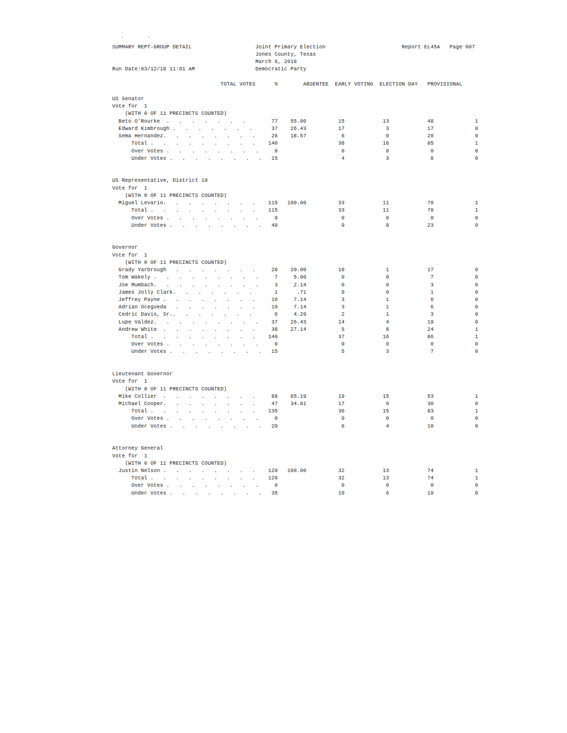. .
SUMMARY REPT-GROUP DETAIL                    Joint Primary Election                        Report EL45A   Page 007
                                             Jones County, Texas
                                             March 6, 2018
Run Date:03/12/18 11:01 AM                   Democratic Party

                                  TOTAL VOTES      %        ABSENTEE  EARLY VOTING  ELECTION DAY   PROVISIONAL

US Senator
Vote for  1
    (WITH 0 OF 11 PRECINCTS COUNTED)
  Beto O'Rourke  .   .   .   .   .   .   .        77    55.00          15            13            48             1
  Edward Kimbrough .   .   .   .   .   .   .      37    26.43          17             3            17             0
  Sema Hernandez.   .   .   .   .   .   .   .     26    18.57           6             0            20             0
      Total .   .   .   .   .   .   .   .   .    140                   38            16            85             1
      Over Votes .   .   .   .   .   .   .   .     0                    0             0             0             0
      Under Votes .   .   .   .   .   .   .   .   15                    4             3             8             0


US Representative, District 19
Vote for  1
    (WITH 0 OF 11 PRECINCTS COUNTED)
  Miguel Levario.   .   .   .   .   .   .   .    115   100.00          33            11            70             1
      Total .   .   .   .   .   .   .   .   .    115                   33            11            70             1
      Over Votes .   .   .   .   .   .   .   .     0                    0             0             0             0
      Under Votes .   .   .   .   .   .   .   .   40                    9             8            23             0


Governor
Vote for  1
    (WITH 0 OF 11 PRECINCTS COUNTED)
  Grady Yarbrough   .   .   .   .   .   .   .     28    20.00          10             1            17             0
  Tom Wakely .   .   .   .   .   .   .   .   .     7     5.00           0             0             7             0
  Joe Mumbach.   .   .   .   .   .   .   .   .     3     2.14           0             0             3             0
  James Jolly Clark.   .   .   .   .   .   .       1      .71           0             0             1             0
  Jeffrey Payne .   .   .   .   .   .   .   .     10     7.14           3             1             6             0
  Adrian Ocegueda   .   .   .   .   .   .   .     10     7.14           3             1             6             0
  Cedric Davis, Sr..   .   .   .   .   .   .       6     4.29           2             1             3             0
  Lupe Valdez.   .   .   .   .   .   .   .   .    37    26.43          14             4            19             0
  Andrew White  .   .   .   .   .   .   .   .     38    27.14           5             8            24             1
      Total .   .   .   .   .   .   .   .   .    140                   37            16            86             1
      Over Votes .   .   .   .   .   .   .   .     0                    0             0             0             0
      Under Votes .   .   .   .   .   .   .   .   15                    5             3             7             0


Lieutenant Governor
Vote for  1
    (WITH 0 OF 11 PRECINCTS COUNTED)
  Mike Collier  .   .   .   .   .   .   .   .     88    65.19          19            15            53             1
  Michael Cooper.   .   .   .   .   .   .   .     47    34.81          17             0            30             0
      Total .   .   .   .   .   .   .   .   .    135                   36            15            83             1
      Over Votes .   .   .   .   .   .   .   .     0                    0             0             0             0
      Under Votes .   .   .   .   .   .   .   .   20                    6             4            10             0


Attorney General
Vote for  1
    (WITH 0 OF 11 PRECINCTS COUNTED)
  Justin Nelson .   .   .   .   .   .   .   .    120   100.00          32            13            74             1
      Total .   .   .   .   .   .   .   .   .    120                   32            13            74             1
      Over Votes .   .   .   .   .   .   .   .     0                    0             0             0             0
      Under Votes .   .   .   .   .   .   .   .   35                   10             6            19             0